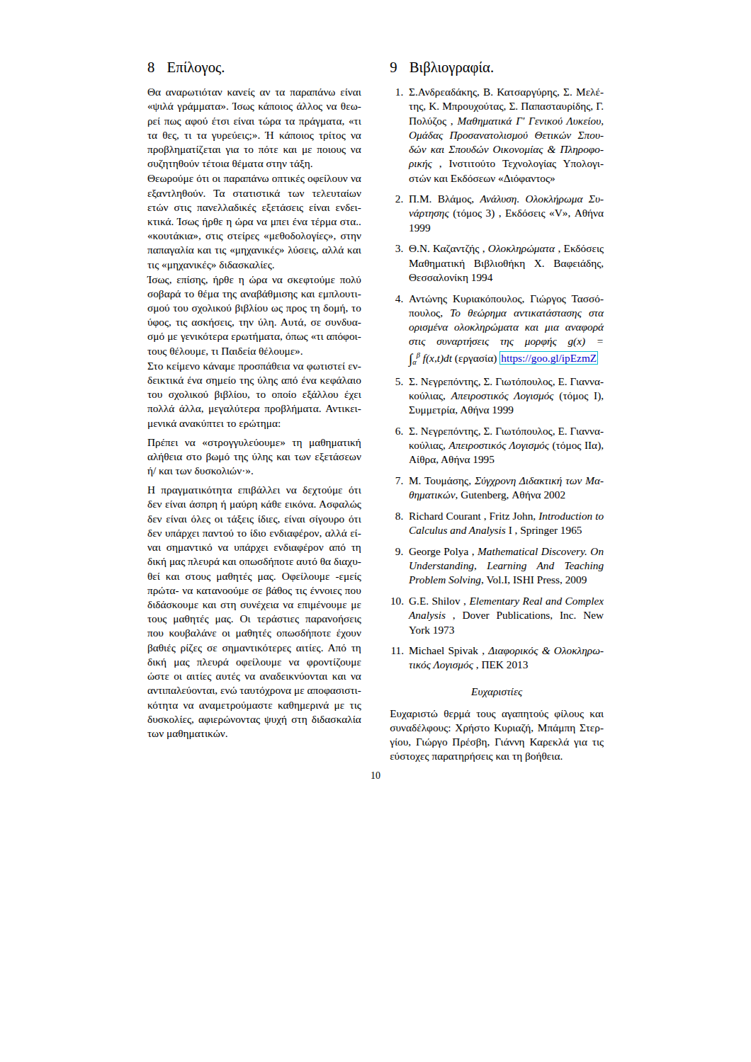8 Επίλογος.
Θα αναρωτιόταν κανείς αν τα παραπάνω είναι «ψιλά γράμματα». Ίσως κάποιος άλλος να θεωρεί πως αφού έτσι είναι τώρα τα πράγματα, «τι τα θες, τι τα γυρεύεις;». Ή κάποιος τρίτος να προβληματίζεται για το πότε και με ποιους να συζητηθούν τέτοια θέματα στην τάξη.
Θεωρούμε ότι οι παραπάνω οπτικές οφείλουν να εξαντληθούν. Τα στατιστικά των τελευταίων ετών στις πανελλαδικές εξετάσεις είναι ενδεικτικά. Ίσως ήρθε η ώρα να μπει ένα τέρμα στα.. «κουτάκια», στις στείρες «μεθοδολογίες», στην παπαγαλία και τις «μηχανικές» λύσεις, αλλά και τις «μηχανικές» διδασκαλίες.
Ίσως, επίσης, ήρθε η ώρα να σκεφτούμε πολύ σοβαρά το θέμα της αναβάθμισης και εμπλουτισμού του σχολικού βιβλίου ως προς τη δομή, το ύφος, τις ασκήσεις, την ύλη. Αυτά, σε συνδυασμό με γενικότερα ερωτήματα, όπως «τι απόφοιτους θέλουμε, τι Παιδεία θέλουμε».
Στο κείμενο κάναμε προσπάθεια να φωτιστεί ενδεικτικά ένα σημείο της ύλης από ένα κεφάλαιο του σχολικού βιβλίου, το οποίο εξάλλου έχει πολλά άλλα, μεγαλύτερα προβλήματα. Αντικειμενικά ανακύπτει το ερώτημα:
Πρέπει να «στρογγυλεύουμε» τη μαθηματική αλήθεια στο βωμό της ύλης και των εξετάσεων ή/ και των δυσκολιών·».
Η πραγματικότητα επιβάλλει να δεχτούμε ότι δεν είναι άσπρη ή μαύρη κάθε εικόνα. Ασφαλώς δεν είναι όλες οι τάξεις ίδιες, είναι σίγουρο ότι δεν υπάρχει παντού το ίδιο ενδιαφέρον, αλλά είναι σημαντικό να υπάρχει ενδιαφέρον από τη δική μας πλευρά και οπωσδήποτε αυτό θα διαχυθεί και στους μαθητές μας. Οφείλουμε -εμείς πρώτα- να κατανοούμε σε βάθος τις έννοιες που διδάσκουμε και στη συνέχεια να επιμένουμε με τους μαθητές μας. Οι τεράστιες παρανοήσεις που κουβαλάνε οι μαθητές οπωσδήποτε έχουν βαθιές ρίζες σε σημαντικότερες αιτίες. Από τη δική μας πλευρά οφείλουμε να φροντίζουμε ώστε οι αιτίες αυτές να αναδεικνύονται και να αντιπαλεύονται, ενώ ταυτόχρονα με αποφασιστικότητα να αναμετρούμαστε καθημερινά με τις δυσκολίες, αφιερώνοντας ψυχή στη διδασκαλία των μαθηματικών.
9 Βιβλιογραφία.
Σ.Ανδρεαδάκης, Β. Κατσαργύρης, Σ. Μελέτης, Κ. Μπρουχούτας, Σ. Παπασταυρίδης, Γ. Πολύζος , Μαθηματικά Γ' Γενικού Λυκείου, Ομάδας Προσανατολισμού Θετικών Σπουδών και Σπουδών Οικονομίας & Πληροφορικής , Ινστιτούτο Τεχνολογίας Υπολογιστών και Εκδόσεων «Διόφαντος»
Π.Μ. Βλάμος, Ανάλυση. Ολοκλήρωμα Συνάρτησης (τόμος 3) , Εκδόσεις «V», Αθήνα 1999
Θ.Ν. Καζαντζής , Ολοκληρώματα , Εκδόσεις Μαθηματική Βιβλιοθήκη Χ. Βαφειάδης, Θεσσαλονίκη 1994
Αντώνης Κυριακόπουλος, Γιώργος Τασσόπουλος, Το θεώρημα αντικατάστασης στα ορισμένα ολοκληρώματα και μια αναφορά στις συναρτήσεις της μορφής g(x) = ∫αβ f(x,t)dt (εργασία) https://goo.gl/ipEzmZ
Σ. Νεγρεπόντης, Σ. Γιωτόπουλος, Ε. Γιαννακούλιας, Απειροστικός Λογισμός (τόμος Ι), Συμμετρία, Αθήνα 1999
Σ. Νεγρεπόντης, Σ. Γιωτόπουλος, Ε. Γιαννακούλιας, Απειροστικός Λογισμός (τόμος ΙΙα), Αίθρα, Αθήνα 1995
Μ. Τουμάσης, Σύγχρονη Διδακτική των Μαθηματικών, Gutenberg, Αθήνα 2002
Richard Courant , Fritz John, Introduction to Calculus and Analysis I , Springer 1965
George Polya , Mathematical Discovery. On Understanding, Learning And Teaching Problem Solving, Vol.I, ISHI Press, 2009
G.E. Shilov , Elementary Real and Complex Analysis , Dover Publications, Inc. New York 1973
Michael Spivak , Διαφορικός & Ολοκληρωτικός Λογισμός , ΠΕΚ 2013
Ευχαριστίες
Ευχαριστώ θερμά τους αγαπητούς φίλους και συναδέλφους: Χρήστο Κυριαζή, Μπάμπη Στεργίου, Γιώργο Πρέσβη, Γιάννη Καρεκλά για τις εύστοχες παρατηρήσεις και τη βοήθεια.
10